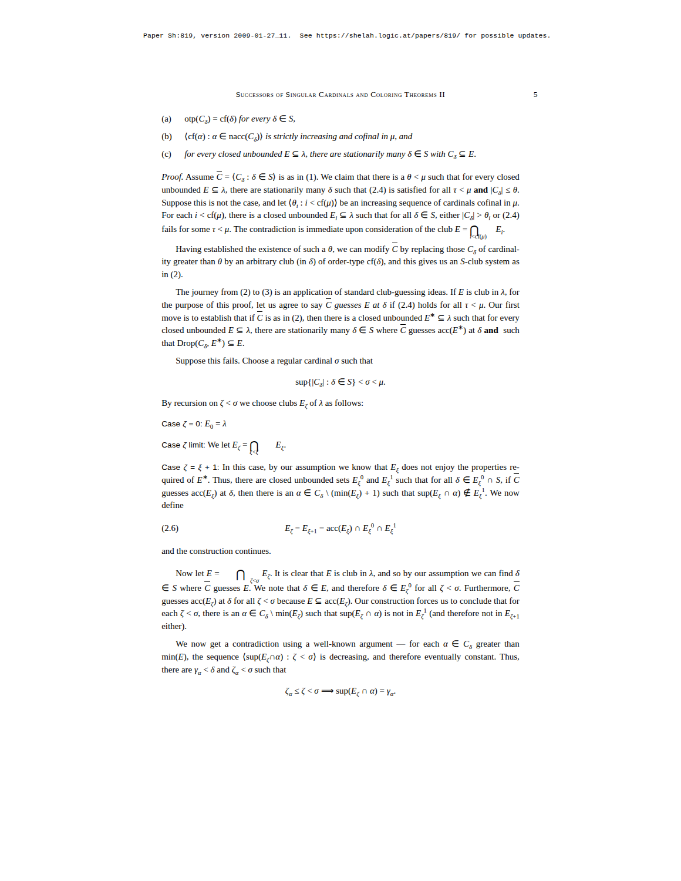Paper Sh:819, version 2009-01-27_11. See https://shelah.logic.at/papers/819/ for possible updates.
Successors of Singular Cardinals and Coloring Theorems II 5
(a) otp(Cδ) = cf(δ) for every δ ∈ S,
(b)⟨cf(α) : α ∈ nacc(Cδ)⟩ is strictly increasing and cofinal in μ, and
(c) for every closed unbounded E ⊆ λ, there are stationarily many δ ∈ S with Cδ ⊆ E.
Proof. Assume C = ⟨Cδ : δ ∈ S⟩ is as in (1). We claim that there is a θ < μ such that for every closed unbounded E ⊆ λ, there are stationarily many δ such that (2.4) is satisfied for all τ < μ and |Cδ| ≤ θ. Suppose this is not the case, and let ⟨θi : i < cf(μ)⟩ be an increasing sequence of cardinals cofinal in μ. For each i < cf(μ), there is a closed unbounded Ei ⊆ λ such that for all δ ∈ S, either |Cδ| > θi or (2.4) fails for some τ < μ. The contradiction is immediate upon consideration of the club E = ⋂i<cf(μ) Ei.
Having established the existence of such a θ, we can modify C by replacing those Cδ of cardinality greater than θ by an arbitrary club (in δ) of order-type cf(δ), and this gives us an S-club system as in (2).
The journey from (2) to (3) is an application of standard club-guessing ideas. If E is club in λ, for the purpose of this proof, let us agree to say C guesses E at δ if (2.4) holds for all τ < μ. Our first move is to establish that if C is as in (2), then there is a closed unbounded E∗ ⊆ λ such that for every closed unbounded E ⊆ λ, there are stationarily many δ ∈ S where C guesses acc(E∗) at δ and such that Drop(Cδ, E∗) ⊆ E.
Suppose this fails. Choose a regular cardinal σ such that
sup{|Cδ| : δ ∈ S} < σ < μ.
By recursion on ζ < σ we choose clubs Eζ of λ as follows:
Case ζ = 0: E0 = λ
Case ζ limit: We let Eζ = ⋂ξ<ζ Eξ.
Case ζ = ξ + 1: In this case, by our assumption we know that Eξ does not enjoy the properties required of E∗. Thus, there are closed unbounded sets Eξ0 and Eξ1 such that for all δ ∈ Eξ0 ∩ S, if C guesses acc(Eξ) at δ, then there is an α ∈ Cδ \ (min(Eξ) + 1) such that sup(Eξ ∩ α) ∉ Eξ1. We now define
(2.6) Eζ = Eξ+1 = acc(Eξ) ∩ Eξ0 ∩ Eξ1
and the construction continues.
Now let E = ⋂ζ<σ Eζ. It is clear that E is club in λ, and so by our assumption we can find δ ∈ S where C guesses E. We note that δ ∈ E, and therefore δ ∈ Eζ0 for all ζ < σ. Furthermore, C guesses acc(Eζ) at δ for all ζ < σ because E ⊆ acc(Eζ). Our construction forces us to conclude that for each ζ < σ, there is an α ∈ Cδ \ min(Eζ) such that sup(Eζ ∩ α) is not in Eζ1 (and therefore not in Eζ+1 either).
We now get a contradiction using a well-known argument — for each α ∈ Cδ greater than min(E), the sequence ⟨sup(Eζ∩α) : ζ < σ⟩ is decreasing, and therefore eventually constant. Thus, there are γα < δ and ζα < σ such that
ζα ≤ ζ < σ ⟹ sup(Eζ ∩ α) = γα.